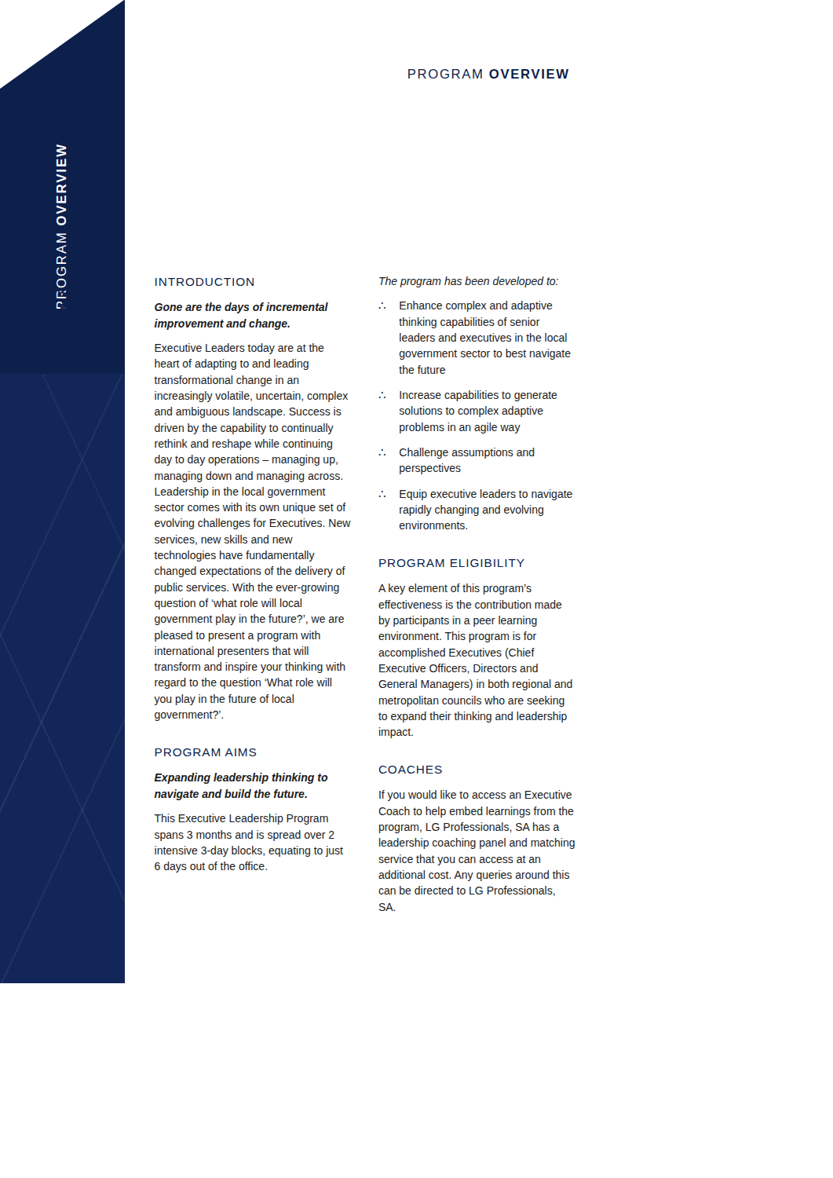PROGRAM OVERVIEW
PROGRAM OVERVIEW
EXECUTIVE
LEADERS
PROGRAM
PROSPECTUS
2019
INTRODUCTION
Gone are the days of incremental improvement and change.
Executive Leaders today are at the heart of adapting to and leading transformational change in an increasingly volatile, uncertain, complex and ambiguous landscape. Success is driven by the capability to continually rethink and reshape while continuing day to day operations – managing up, managing down and managing across. Leadership in the local government sector comes with its own unique set of evolving challenges for Executives. New services, new skills and new technologies have fundamentally changed expectations of the delivery of public services. With the ever-growing question of ‘what role will local government play in the future?’, we are pleased to present a program with international presenters that will transform and inspire your thinking with regard to the question ‘What role will you play in the future of local government?’.
PROGRAM AIMS
Expanding leadership thinking to navigate and build the future.
This Executive Leadership Program spans 3 months and is spread over 2 intensive 3-day blocks, equating to just 6 days out of the office.
The program has been developed to:
Enhance complex and adaptive thinking capabilities of senior leaders and executives in the local government sector to best navigate the future
Increase capabilities to generate solutions to complex adaptive problems in an agile way
Challenge assumptions and perspectives
Equip executive leaders to navigate rapidly changing and evolving environments.
PROGRAM ELIGIBILITY
A key element of this program’s effectiveness is the contribution made by participants in a peer learning environment. This program is for accomplished Executives (Chief Executive Officers, Directors and General Managers) in both regional and metropolitan councils who are seeking to expand their thinking and leadership impact.
COACHES
If you would like to access an Executive Coach to help embed learnings from the program, LG Professionals, SA has a leadership coaching panel and matching service that you can access at an additional cost. Any queries around this can be directed to LG Professionals, SA.